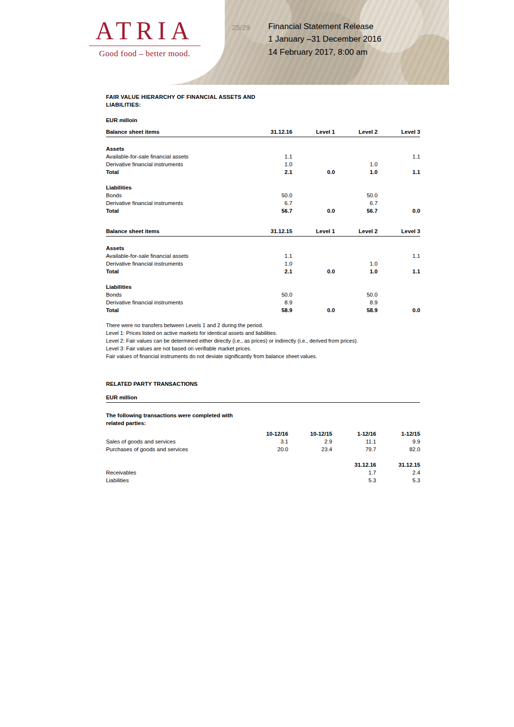ATRIA
Good food – better mood.
25/29
Financial Statement Release
1 January –31 December 2016
14 February 2017, 8:00 am
FAIR VALUE HIERARCHY OF FINANCIAL ASSETS AND
LIABILITIES:
EUR milloin
| Balance sheet items | 31.12.16 | Level 1 | Level 2 | Level 3 |
| Assets | | | | |
| Available-for-sale financial assets | 1.1 | | | 1.1 |
| Derivative financial instruments | 1.0 | | 1.0 | |
| Total | 2.1 | 0.0 | 1.0 | 1.1 |
| Liabilities | | | | |
| Bonds | 50.0 | | 50.0 | |
| Derivative financial instruments | 6.7 | | 6.7 | |
| Total | 56.7 | 0.0 | 56.7 | 0.0 |
| Balance sheet items | 31.12.15 | Level 1 | Level 2 | Level 3 |
| Assets | | | | |
| Available-for-sale financial assets | 1.1 | | | 1.1 |
| Derivative financial instruments | 1.0 | | 1.0 | |
| Total | 2.1 | 0.0 | 1.0 | 1.1 |
| Liabilities | | | | |
| Bonds | 50.0 | | 50.0 | |
| Derivative financial instruments | 8.9 | | 8.9 | |
| Total | 58.9 | 0.0 | 58.9 | 0.0 |
There were no transfers between Levels 1 and 2 during the period.
Level 1: Prices listed on active markets for identical assets and liabilities.
Level 2: Fair values can be determined either directly (i.e., as prices) or indirectly (i.e., derived from prices).
Level 3: Fair values are not based on verifiable market prices.
Fair values of financial instruments do not deviate significantly from balance sheet values.
RELATED PARTY TRANSACTIONS
EUR million
The following transactions were completed with
related parties:
| | 10-12/16 | 10-12/15 | 1-12/16 | 1-12/15 |
| Sales of goods and services | 3.1 | 2.9 | 11.1 | 9.9 |
| Purchases of goods and services | 20.0 | 23.4 | 79.7 | 82.0 |
| | | | 31.12.16 | 31.12.15 |
| Receivables | | | 1.7 | 2.4 |
| Liabilities | | | 5.3 | 5.3 |